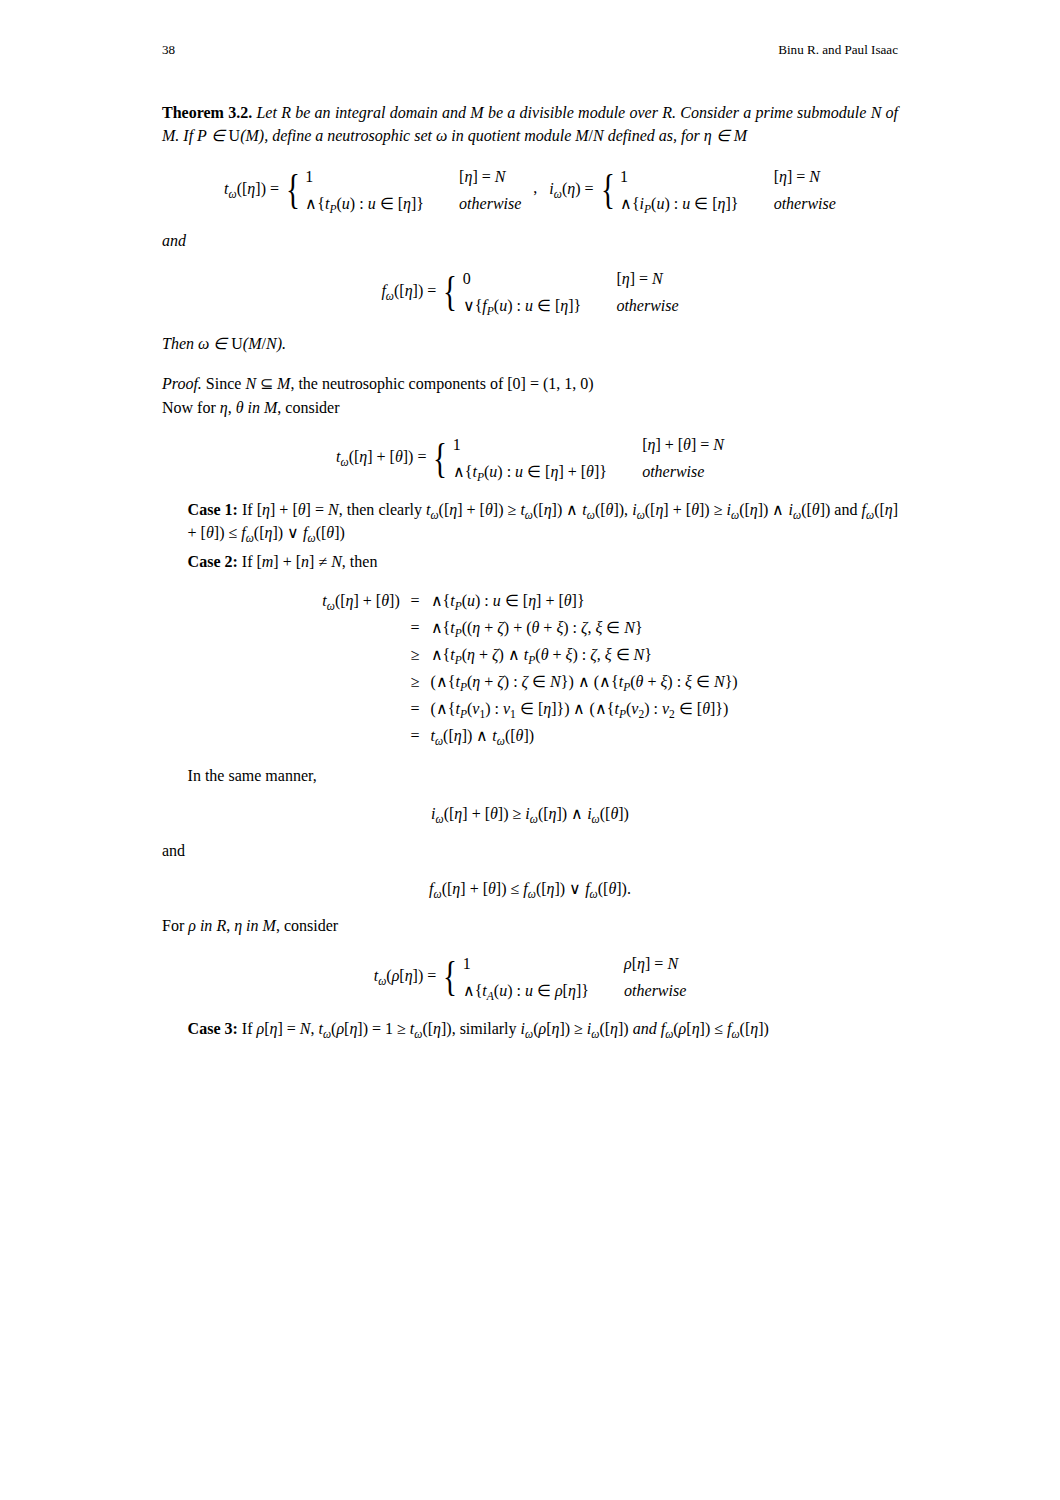38 Binu R. and Paul Isaac
Theorem 3.2. Let R be an integral domain and M be a divisible module over R. Consider a prime submodule N of M. If P ∈ U(M), define a neutrosophic set ω in quotient module M/N defined as, for η ∈ M
tω([η]) = { 1[η] = N ∧{tP(u) : u ∈ [η]}otherwise , iω(η) = { 1[η] = N ∧{iP(u) : u ∈ [η]}otherwise
and
fω([η]) = { 0[η] = N ∨{fP(u) : u ∈ [η]}otherwise
Then ω ∈ U(M/N).
Proof. Since N ⊆ M, the neutrosophic components of [0] = (1, 1, 0)
Now for η, θ in M, consider
tω([η] + [θ]) = { 1[η] + [θ] = N ∧{tP(u) : u ∈ [η] + [θ]}otherwise
Case 1: If [η] + [θ] = N, then clearly tω([η] + [θ]) ≥ tω([η]) ∧ tω([θ]), iω([η] + [θ]) ≥ iω([η]) ∧ iω([θ]) and fω([η] + [θ]) ≤ fω([η]) ∨ fω([θ])
Case 2: If [m] + [n] ≠ N, then
| t ω ([ η ] + [ θ ]) | = | ∧{ t P ( u ) : u ∈ [ η ] + [ θ ]} |
| | = | ∧{ t P (( η + ζ ) + ( θ + ξ ) : ζ , ξ ∈ N } |
| | ≥ | ∧{ t P ( η + ζ ) ∧ t P ( θ + ξ ) : ζ , ξ ∈ N } |
| | ≥ | (∧{ t P ( η + ζ ) : ζ ∈ N }) ∧ (∧{ t P ( θ + ξ ) : ξ ∈ N }) |
| | = | (∧{ t P ( v 1 ) : v 1 ∈ [ η ]}) ∧ (∧{ t P ( v 2 ) : v 2 ∈ [ θ ]}) |
| | = | t ω ([ η ]) ∧ t ω ([ θ ]) |
In the same manner,
iω([η] + [θ]) ≥ iω([η]) ∧ iω([θ])
and
fω([η] + [θ]) ≤ fω([η]) ∨ fω([θ]).
For ρ in R, η in M, consider
tω(ρ[η]) = { 1 ρ[η] = N ∧{tA(u) : u ∈ ρ[η]}otherwise
Case 3: If ρ[η] = N, tω(ρ[η]) = 1 ≥ tω([η]), similarly iω(ρ[η]) ≥ iω([η]) and fω(ρ[η]) ≤ fω([η])